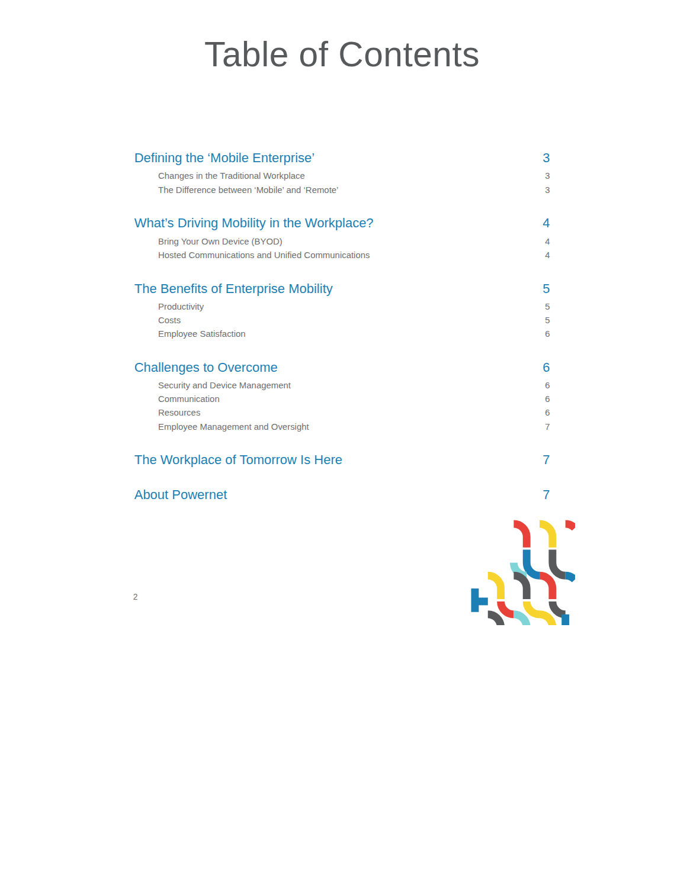Table of Contents
Defining the ‘Mobile Enterprise’ 3
Changes in the Traditional Workplace 3
The Difference between ‘Mobile’ and ‘Remote’ 3
What’s Driving Mobility in the Workplace? 4
Bring Your Own Device (BYOD) 4
Hosted Communications and Unified Communications 4
The Benefits of Enterprise Mobility 5
Productivity 5
Costs 5
Employee Satisfaction 6
Challenges to Overcome 6
Security and Device Management 6
Communication 6
Resources 6
Employee Management and Oversight 7
The Workplace of Tomorrow Is Here 7
About Powernet 7
2